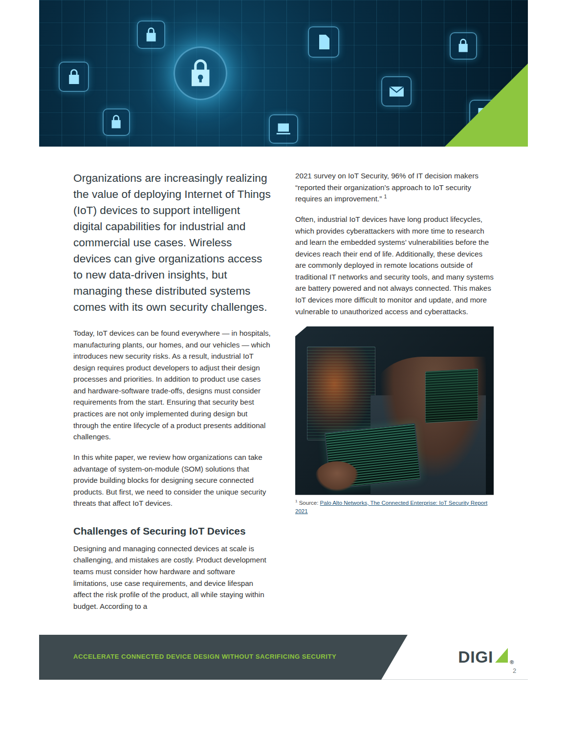Organizations are increasingly realizing the value of deploying Internet of Things (IoT) devices to support intelligent digital capabilities for industrial and commercial use cases. Wireless devices can give organizations access to new data-driven insights, but managing these distributed systems comes with its own security challenges.
Today, IoT devices can be found everywhere — in hospitals, manufacturing plants, our homes, and our vehicles — which introduces new security risks. As a result, industrial IoT design requires product developers to adjust their design processes and priorities. In addition to product use cases and hardware-software trade-offs, designs must consider requirements from the start. Ensuring that security best practices are not only implemented during design but through the entire lifecycle of a product presents additional challenges.
In this white paper, we review how organizations can take advantage of system-on-module (SOM) solutions that provide building blocks for designing secure connected products. But first, we need to consider the unique security threats that affect IoT devices.
Challenges of Securing IoT Devices
Designing and managing connected devices at scale is challenging, and mistakes are costly. Product development teams must consider how hardware and software limitations, use case requirements, and device lifespan affect the risk profile of the product, all while staying within budget. According to a
2021 survey on IoT Security, 96% of IT decision makers “reported their organization’s approach to IoT security requires an improvement.” 1
Often, industrial IoT devices have long product lifecycles, which provides cyberattackers with more time to research and learn the embedded systems’ vulnerabilities before the devices reach their end of life. Additionally, these devices are commonly deployed in remote locations outside of traditional IT networks and security tools, and many systems are battery powered and not always connected. This makes IoT devices more difficult to monitor and update, and more vulnerable to unauthorized access and cyberattacks.
1 Source: Palo Alto Networks, The Connected Enterprise: IoT Security Report 2021
Accelerate Connected Device Design Without Sacrificing Security
DIGI ®
2